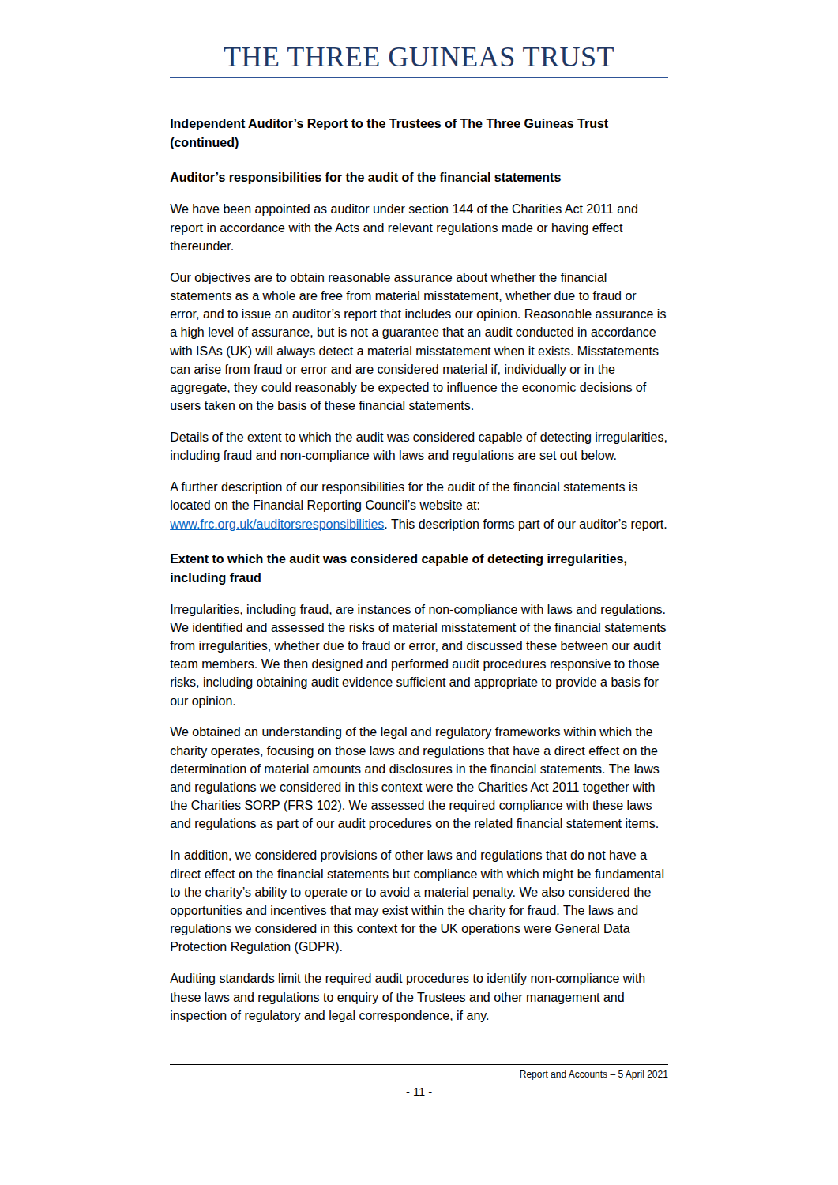THE THREE GUINEAS TRUST
Independent Auditor’s Report to the Trustees of The Three Guineas Trust (continued)
Auditor’s responsibilities for the audit of the financial statements
We have been appointed as auditor under section 144 of the Charities Act 2011 and report in accordance with the Acts and relevant regulations made or having effect thereunder.
Our objectives are to obtain reasonable assurance about whether the financial statements as a whole are free from material misstatement, whether due to fraud or error, and to issue an auditor’s report that includes our opinion. Reasonable assurance is a high level of assurance, but is not a guarantee that an audit conducted in accordance with ISAs (UK) will always detect a material misstatement when it exists. Misstatements can arise from fraud or error and are considered material if, individually or in the aggregate, they could reasonably be expected to influence the economic decisions of users taken on the basis of these financial statements.
Details of the extent to which the audit was considered capable of detecting irregularities, including fraud and non-compliance with laws and regulations are set out below.
A further description of our responsibilities for the audit of the financial statements is located on the Financial Reporting Council’s website at: www.frc.org.uk/auditorsresponsibilities. This description forms part of our auditor’s report.
Extent to which the audit was considered capable of detecting irregularities, including fraud
Irregularities, including fraud, are instances of non-compliance with laws and regulations. We identified and assessed the risks of material misstatement of the financial statements from irregularities, whether due to fraud or error, and discussed these between our audit team members. We then designed and performed audit procedures responsive to those risks, including obtaining audit evidence sufficient and appropriate to provide a basis for our opinion.
We obtained an understanding of the legal and regulatory frameworks within which the charity operates, focusing on those laws and regulations that have a direct effect on the determination of material amounts and disclosures in the financial statements. The laws and regulations we considered in this context were the Charities Act 2011 together with the Charities SORP (FRS 102). We assessed the required compliance with these laws and regulations as part of our audit procedures on the related financial statement items.
In addition, we considered provisions of other laws and regulations that do not have a direct effect on the financial statements but compliance with which might be fundamental to the charity’s ability to operate or to avoid a material penalty. We also considered the opportunities and incentives that may exist within the charity for fraud. The laws and regulations we considered in this context for the UK operations were General Data Protection Regulation (GDPR).
Auditing standards limit the required audit procedures to identify non-compliance with these laws and regulations to enquiry of the Trustees and other management and inspection of regulatory and legal correspondence, if any.
Report and Accounts – 5 April 2021
- 11 -